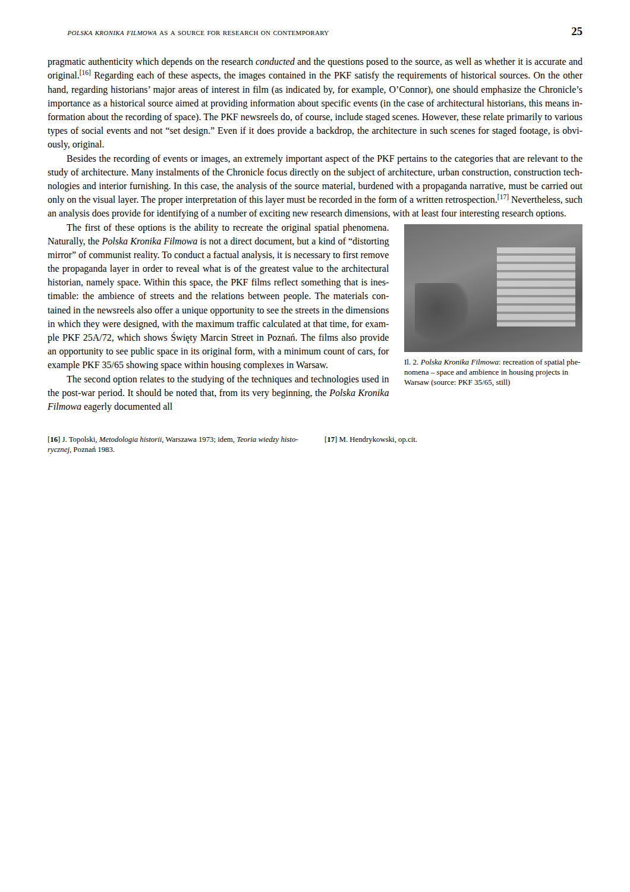polska kronika filmowa as a source for research on contemporary 25
pragmatic authenticity which depends on the research conducted and the questions posed to the source, as well as whether it is accurate and original.[16] Regarding each of these aspects, the images contained in the PKF satisfy the requirements of historical sources. On the other hand, regarding historians’ major areas of interest in film (as indicated by, for example, O’Connor), one should emphasize the Chronicle’s importance as a historical source aimed at providing information about specific events (in the case of architectural historians, this means information about the recording of space). The PKF newsreels do, of course, include staged scenes. However, these relate primarily to various types of social events and not “set design.” Even if it does provide a backdrop, the architecture in such scenes for staged footage, is obviously, original.
Besides the recording of events or images, an extremely important aspect of the PKF pertains to the categories that are relevant to the study of architecture. Many instalments of the Chronicle focus directly on the subject of architecture, urban construction, construction technologies and interior furnishing. In this case, the analysis of the source material, burdened with a propaganda narrative, must be carried out only on the visual layer. The proper interpretation of this layer must be recorded in the form of a written retrospection.[17] Nevertheless, such an analysis does provide for identifying of a number of exciting new research dimensions, with at least four interesting research options.
Il. 2. Polska Kronika Filmowa: recreation of spatial phenomena – space and ambience in housing projects in Warsaw (source: PKF 35/65, still)
The first of these options is the ability to recreate the original spatial phenomena. Naturally, the Polska Kronika Filmowa is not a direct document, but a kind of “distorting mirror” of communist reality. To conduct a factual analysis, it is necessary to first remove the propaganda layer in order to reveal what is of the greatest value to the architectural historian, namely space. Within this space, the PKF films reflect something that is inestimable: the ambience of streets and the relations between people. The materials contained in the newsreels also offer a unique opportunity to see the streets in the dimensions in which they were designed, with the maximum traffic calculated at that time, for example PKF 25A/72, which shows Święty Marcin Street in Poznań. The films also provide an opportunity to see public space in its original form, with a minimum count of cars, for example PKF 35/65 showing space within housing complexes in Warsaw.
The second option relates to the studying of the techniques and technologies used in the post-war period. It should be noted that, from its very beginning, the Polska Kronika Filmowa eagerly documented all
[16] J. Topolski, Metodologia historii, Warszawa 1973; idem, Teoria wiedzy historycznej, Poznań 1983.
[17] M. Hendrykowski, op.cit.